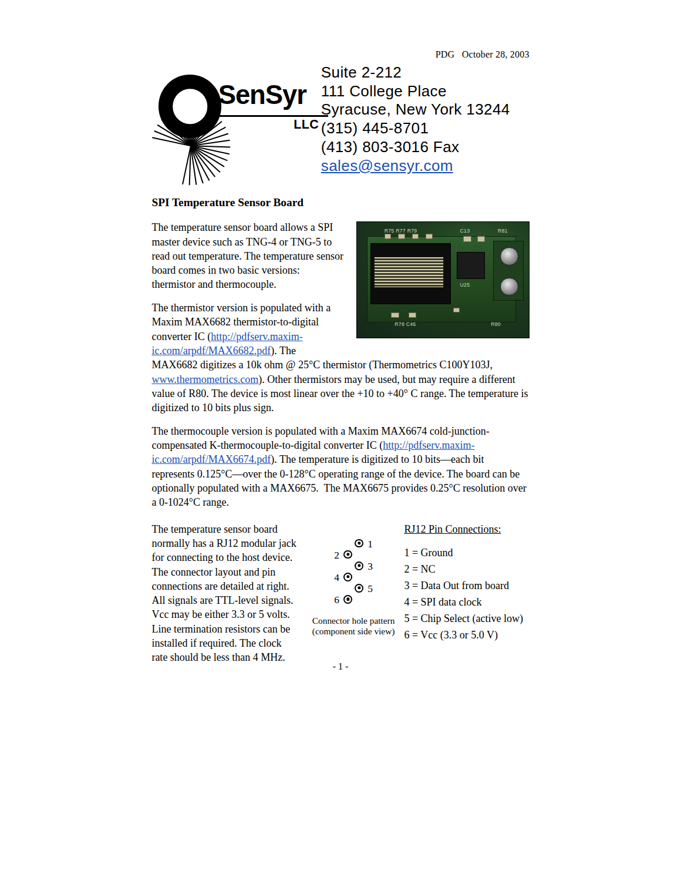PDG October 28, 2003
SenSyr
LLC
Suite 2-212
111 College Place
Syracuse, New York 13244
(315) 445-8701
(413) 803-3016 Fax
sales@sensyr.com
SPI Temperature Sensor Board
R75 R77 R79
C13
R81
U25
R78 C46
R80
The temperature sensor board allows a SPI master device such as TNG-4 or TNG-5 to read out temperature. The temperature sensor board comes in two basic versions: thermistor and thermocouple.
The thermistor version is populated with a Maxim MAX6682 thermistor-to-digital converter IC (http://pdfserv.maxim-ic.com/arpdf/MAX6682.pdf). The MAX6682 digitizes a 10k ohm @ 25°C thermistor (Thermometrics C100Y103J, www.thermometrics.com). Other thermistors may be used, but may require a different value of R80. The device is most linear over the +10 to +40° C range. The temperature is digitized to 10 bits plus sign.
The thermocouple version is populated with a Maxim MAX6674 cold-junction-compensated K-thermocouple-to-digital converter IC (http://pdfserv.maxim-ic.com/arpdf/MAX6674.pdf). The temperature is digitized to 10 bits—each bit represents 0.125°C—over the 0-128°C operating range of the device. The board can be optionally populated with a MAX6675. The MAX6675 provides 0.25°C resolution over a 0-1024°C range.
The temperature sensor board normally has a RJ12 modular jack for connecting to the host device. The connector layout and pin connections are detailed at right. All signals are TTL-level signals. Vcc may be either 3.3 or 5 volts. Line termination resistors can be installed if required. The clock rate should be less than 4 MHz.
| | | | 1 |
| 2 | | | |
| | | | 3 |
| 4 | | | |
| | | | 5 |
| 6 | | | |
Connector hole pattern
(component side view)
RJ12 Pin Connections:
1 = Ground
2 = NC
3 = Data Out from board
4 = SPI data clock
5 = Chip Select (active low)
6 = Vcc (3.3 or 5.0 V)
- 1 -